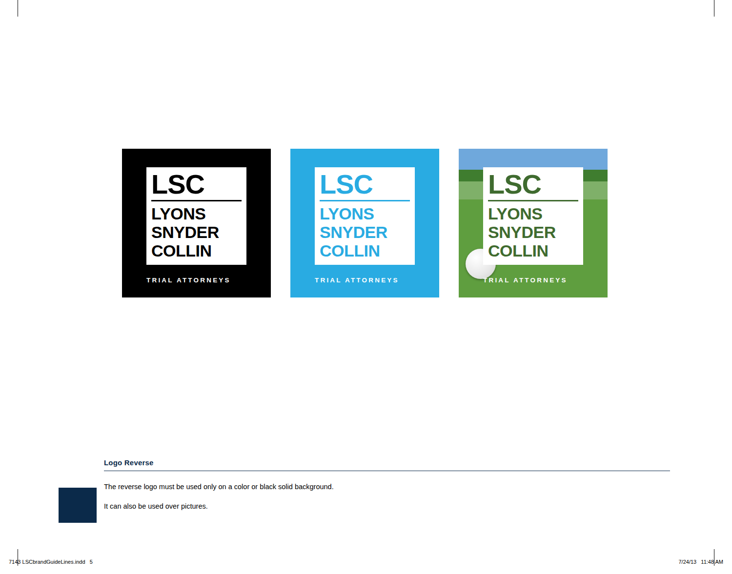LSC
LYONS
SNYDER
COLLIN
TRIAL ATTORNEYS
LSC
LYONS
SNYDER
COLLIN
TRIAL ATTORNEYS
LSC
LYONS
SNYDER
COLLIN
TRIAL ATTORNEYS
Logo Reverse
The reverse logo must be used only on a color or black solid background.
It can also be used over pictures.
7143 LSCbrandGuideLines.indd 5 7/24/13 11:48 AM